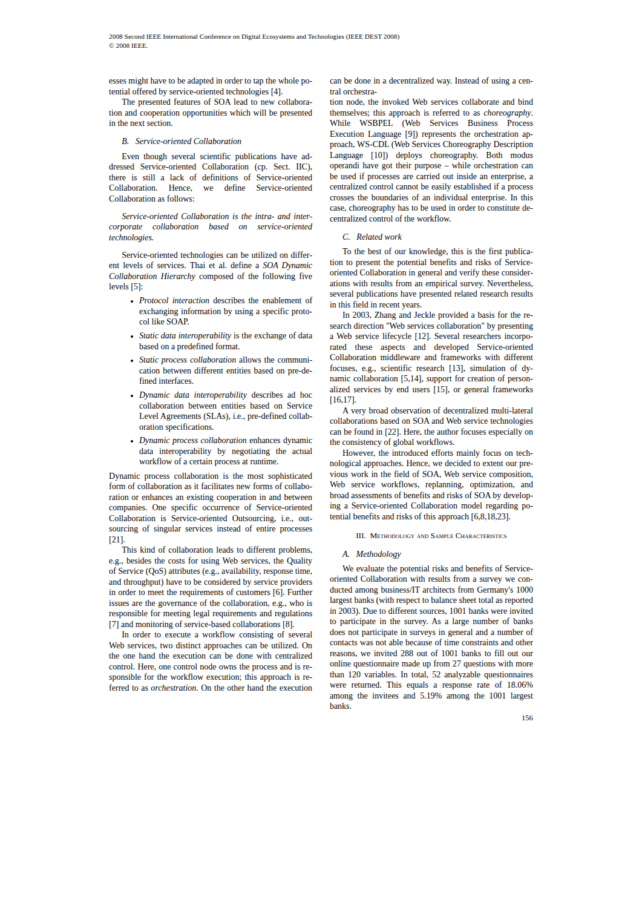2008 Second IEEE International Conference on Digital Ecosystems and Technologies (IEEE DEST 2008)
© 2008 IEEE.
esses might have to be adapted in order to tap the whole potential offered by service-oriented technologies [4].
The presented features of SOA lead to new collaboration and cooperation opportunities which will be presented in the next section.
B. Service-oriented Collaboration
Even though several scientific publications have addressed Service-oriented Collaboration (cp. Sect. IIC), there is still a lack of definitions of Service-oriented Collaboration. Hence, we define Service-oriented Collaboration as follows:
Service-oriented Collaboration is the intra- and inter-corporate collaboration based on service-oriented technologies.
Service-oriented technologies can be utilized on different levels of services. Thai et al. define a SOA Dynamic Collaboration Hierarchy composed of the following five levels [5]:
Protocol interaction describes the enablement of exchanging information by using a specific protocol like SOAP.
Static data interoperability is the exchange of data based on a predefined format.
Static process collaboration allows the communication between different entities based on pre-defined interfaces.
Dynamic data interoperability describes ad hoc collaboration between entities based on Service Level Agreements (SLAs), i.e., pre-defined collaboration specifications.
Dynamic process collaboration enhances dynamic data interoperability by negotiating the actual workflow of a certain process at runtime.
Dynamic process collaboration is the most sophisticated form of collaboration as it facilitates new forms of collaboration or enhances an existing cooperation in and between companies. One specific occurrence of Service-oriented Collaboration is Service-oriented Outsourcing, i.e., outsourcing of singular services instead of entire processes [21].
This kind of collaboration leads to different problems, e.g., besides the costs for using Web services, the Quality of Service (QoS) attributes (e.g., availability, response time, and throughput) have to be considered by service providers in order to meet the requirements of customers [6]. Further issues are the governance of the collaboration, e.g., who is responsible for meeting legal requirements and regulations [7] and monitoring of service-based collaborations [8].
In order to execute a workflow consisting of several Web services, two distinct approaches can be utilized. On the one hand the execution can be done with centralized control. Here, one control node owns the process and is responsible for the workflow execution; this approach is referred to as orchestration. On the other hand the execution can be done in a decentralized way. Instead of using a central orchestra-
tion node, the invoked Web services collaborate and bind themselves; this approach is referred to as choreography. While WSBPEL (Web Services Business Process Execution Language [9]) represents the orchestration approach, WS-CDL (Web Services Choreography Description Language [10]) deploys choreography. Both modus operandi have got their purpose – while orchestration can be used if processes are carried out inside an enterprise, a centralized control cannot be easily established if a process crosses the boundaries of an individual enterprise. In this case, choreography has to be used in order to constitute decentralized control of the workflow.
C. Related work
To the best of our knowledge, this is the first publication to present the potential benefits and risks of Service-oriented Collaboration in general and verify these considerations with results from an empirical survey. Nevertheless, several publications have presented related research results in this field in recent years.
In 2003, Zhang and Jeckle provided a basis for the research direction "Web services collaboration" by presenting a Web service lifecycle [12]. Several researchers incorporated these aspects and developed Service-oriented Collaboration middleware and frameworks with different focuses, e.g., scientific research [13], simulation of dynamic collaboration [5,14], support for creation of personalized services by end users [15], or general frameworks [16,17].
A very broad observation of decentralized multi-lateral collaborations based on SOA and Web service technologies can be found in [22]. Here, the author focuses especially on the consistency of global workflows.
However, the introduced efforts mainly focus on technological approaches. Hence, we decided to extent our previous work in the field of SOA, Web service composition, Web service workflows, replanning, optimization, and broad assessments of benefits and risks of SOA by developing a Service-oriented Collaboration model regarding potential benefits and risks of this approach [6,8,18,23].
III. Methodology and Sample Characteristics
A. Methodology
We evaluate the potential risks and benefits of Service-oriented Collaboration with results from a survey we conducted among business/IT architects from Germany's 1000 largest banks (with respect to balance sheet total as reported in 2003). Due to different sources, 1001 banks were invited to participate in the survey. As a large number of banks does not participate in surveys in general and a number of contacts was not able because of time constraints and other reasons, we invited 288 out of 1001 banks to fill out our online questionnaire made up from 27 questions with more than 120 variables. In total, 52 analyzable questionnaires were returned. This equals a response rate of 18.06% among the invitees and 5.19% among the 1001 largest banks.
156